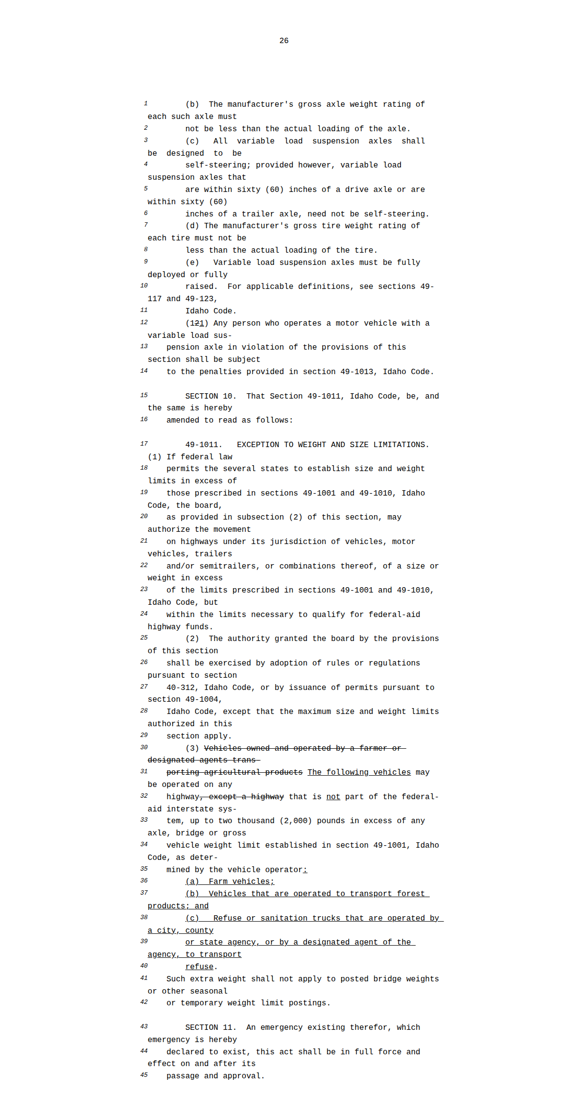26
| 1 | (b) The manufacturer's gross axle weight rating of each such axle must |
| 2 | not be less than the actual loading of the axle. |
| 3 | (c) All variable load suspension axles shall be designed to be |
| 4 | self-steering; provided however, variable load suspension axles that |
| 5 | are within sixty (60) inches of a drive axle or are within sixty (60) |
| 6 | inches of a trailer axle, need not be self-steering. |
| 7 | (d) The manufacturer's gross tire weight rating of each tire must not be |
| 8 | less than the actual loading of the tire. |
| 9 | (e) Variable load suspension axles must be fully deployed or fully |
| 10 | raised. For applicable definitions, see sections 49-117 and 49-123, |
| 11 | Idaho Code. |
| 12 | (1 2 1 ) Any person who operates a motor vehicle with a variable load sus- |
| 13 | pension axle in violation of the provisions of this section shall be subject |
| 14 | to the penalties provided in section 49-1013, Idaho Code. |
| 15 | SECTION 10. That Section 49-1011, Idaho Code, be, and the same is hereby |
| 16 | amended to read as follows: |
| 17 | 49-1011. EXCEPTION TO WEIGHT AND SIZE LIMITATIONS. (1) If federal law |
| 18 | permits the several states to establish size and weight limits in excess of |
| 19 | those prescribed in sections 49-1001 and 49-1010, Idaho Code, the board, |
| 20 | as provided in subsection (2) of this section, may authorize the movement |
| 21 | on highways under its jurisdiction of vehicles, motor vehicles, trailers |
| 22 | and/or semitrailers, or combinations thereof, of a size or weight in excess |
| 23 | of the limits prescribed in sections 49-1001 and 49-1010, Idaho Code, but |
| 24 | within the limits necessary to qualify for federal-aid highway funds. |
| 25 | (2) The authority granted the board by the provisions of this section |
| 26 | shall be exercised by adoption of rules or regulations pursuant to section |
| 27 | 40-312, Idaho Code, or by issuance of permits pursuant to section 49-1004, |
| 28 | Idaho Code, except that the maximum size and weight limits authorized in this |
| 29 | section apply. |
| 30 | (3) Vehicles owned and operated by a farmer or designated agents trans- |
| 31 | porting agricultural products The following vehicles may be operated on any |
| 32 | highway , except a highway that is not part of the federal-aid interstate sys- |
| 33 | tem, up to two thousand (2,000) pounds in excess of any axle, bridge or gross |
| 34 | vehicle weight limit established in section 49-1001, Idaho Code, as deter- |
| 35 | mined by the vehicle operator : |
| 36 | (a) Farm vehicles; |
| 37 | (b) Vehicles that are operated to transport forest products; and |
| 38 | (c) Refuse or sanitation trucks that are operated by a city, county |
| 39 | or state agency, or by a designated agent of the agency, to transport |
| 40 | refuse . |
| 41 | Such extra weight shall not apply to posted bridge weights or other seasonal |
| 42 | or temporary weight limit postings. |
| 43 | SECTION 11. An emergency existing therefor, which emergency is hereby |
| 44 | declared to exist, this act shall be in full force and effect on and after its |
| 45 | passage and approval. |